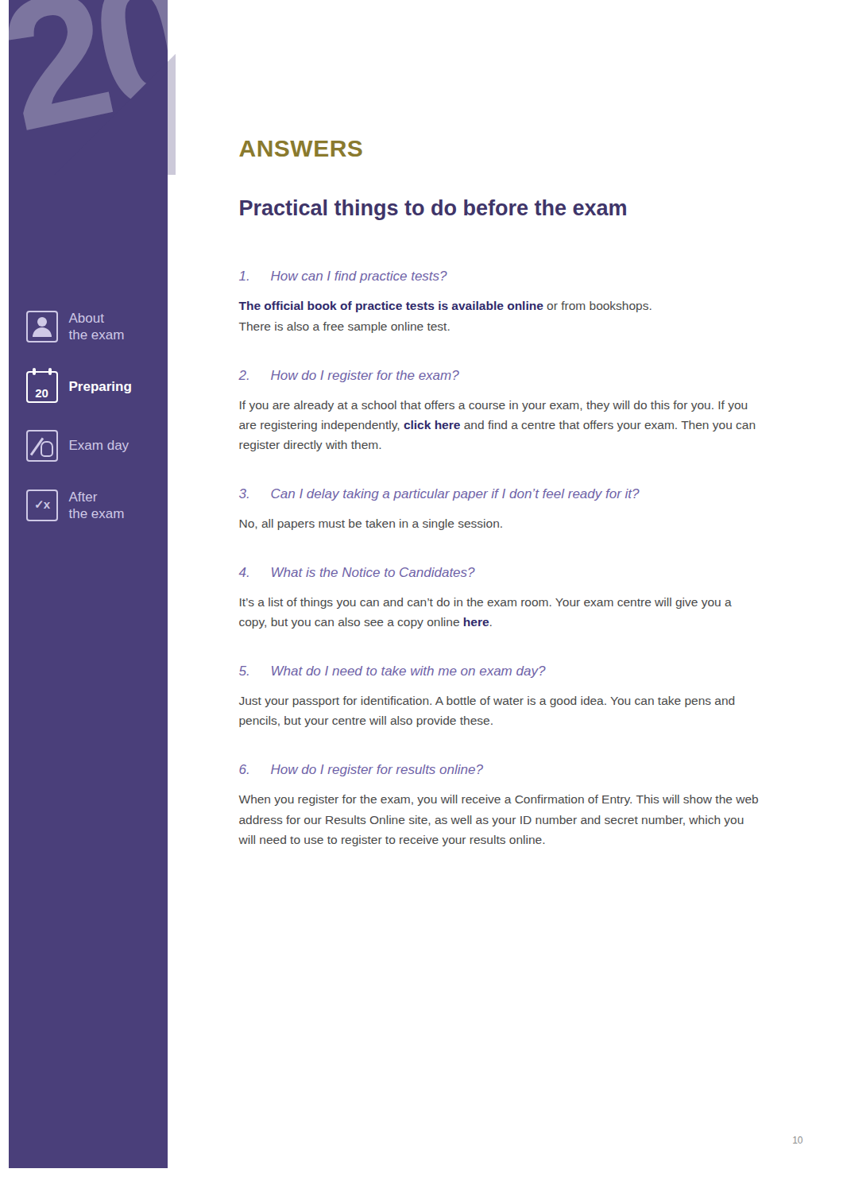20
About
the exam
20 Preparing
Exam day
✓x After
the exam
ANSWERS
Practical things to do before the exam
1. How can I find practice tests?
The official book of practice tests is available online or from bookshops.
There is also a free sample online test.
2. How do I register for the exam?
If you are already at a school that offers a course in your exam, they will do this for you. If you are registering independently, click here and find a centre that offers your exam. Then you can register directly with them.
3. Can I delay taking a particular paper if I don’t feel ready for it?
No, all papers must be taken in a single session.
4. What is the Notice to Candidates?
It’s a list of things you can and can’t do in the exam room. Your exam centre will give you a copy, but you can also see a copy online here.
5. What do I need to take with me on exam day?
Just your passport for identification. A bottle of water is a good idea. You can take pens and pencils, but your centre will also provide these.
6. How do I register for results online?
When you register for the exam, you will receive a Confirmation of Entry. This will show the web address for our Results Online site, as well as your ID number and secret number, which you will need to use to register to receive your results online.
10